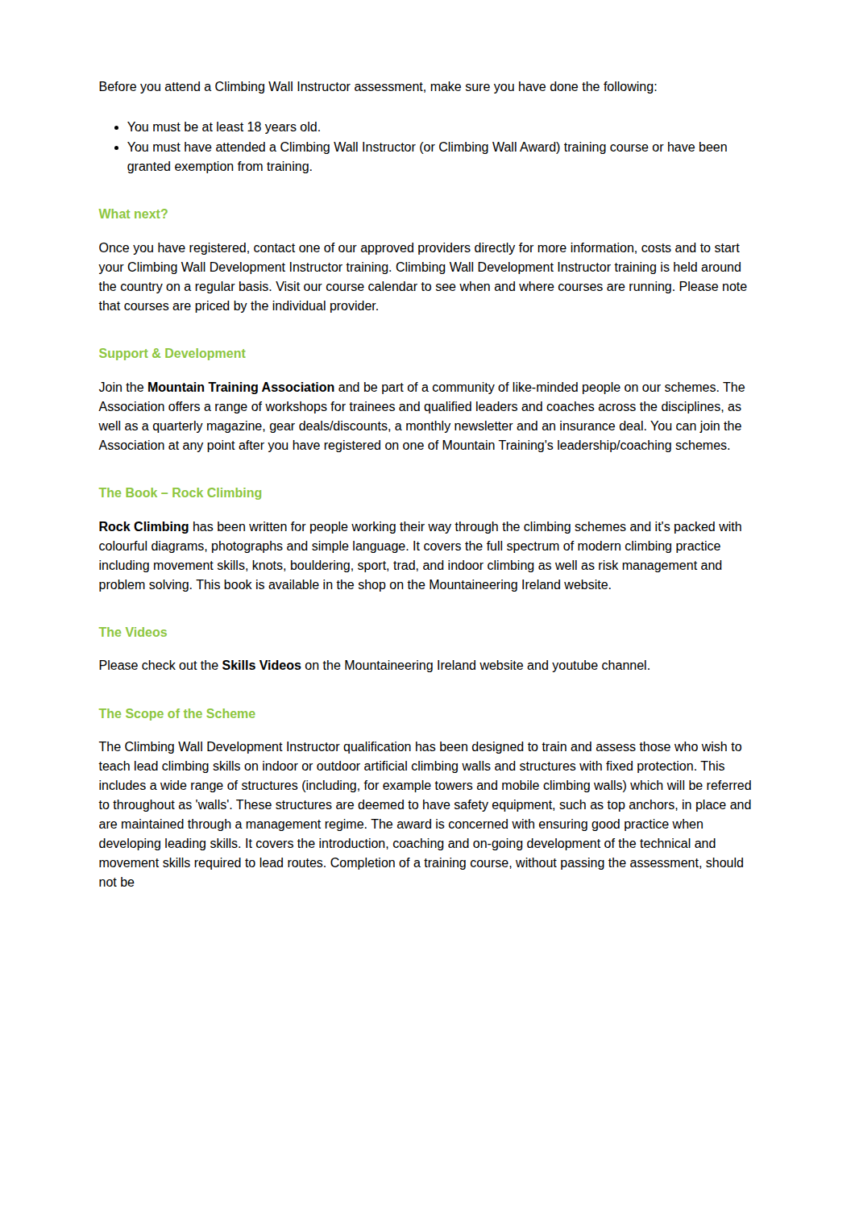Before you attend a Climbing Wall Instructor assessment, make sure you have done the following:
You must be at least 18 years old.
You must have attended a Climbing Wall Instructor (or Climbing Wall Award) training course or have been granted exemption from training.
What next?
Once you have registered, contact one of our approved providers directly for more information, costs and to start your Climbing Wall Development Instructor training. Climbing Wall Development Instructor training is held around the country on a regular basis. Visit our course calendar to see when and where courses are running. Please note that courses are priced by the individual provider.
Support & Development
Join the Mountain Training Association and be part of a community of like-minded people on our schemes. The Association offers a range of workshops for trainees and qualified leaders and coaches across the disciplines, as well as a quarterly magazine, gear deals/discounts, a monthly newsletter and an insurance deal. You can join the Association at any point after you have registered on one of Mountain Training's leadership/coaching schemes.
The Book – Rock Climbing
Rock Climbing has been written for people working their way through the climbing schemes and it's packed with colourful diagrams, photographs and simple language. It covers the full spectrum of modern climbing practice including movement skills, knots, bouldering, sport, trad, and indoor climbing as well as risk management and problem solving. This book is available in the shop on the Mountaineering Ireland website.
The Videos
Please check out the Skills Videos on the Mountaineering Ireland website and youtube channel.
The Scope of the Scheme
The Climbing Wall Development Instructor qualification has been designed to train and assess those who wish to teach lead climbing skills on indoor or outdoor artificial climbing walls and structures with fixed protection. This includes a wide range of structures (including, for example towers and mobile climbing walls) which will be referred to throughout as 'walls'. These structures are deemed to have safety equipment, such as top anchors, in place and are maintained through a management regime. The award is concerned with ensuring good practice when developing leading skills. It covers the introduction, coaching and on-going development of the technical and movement skills required to lead routes. Completion of a training course, without passing the assessment, should not be